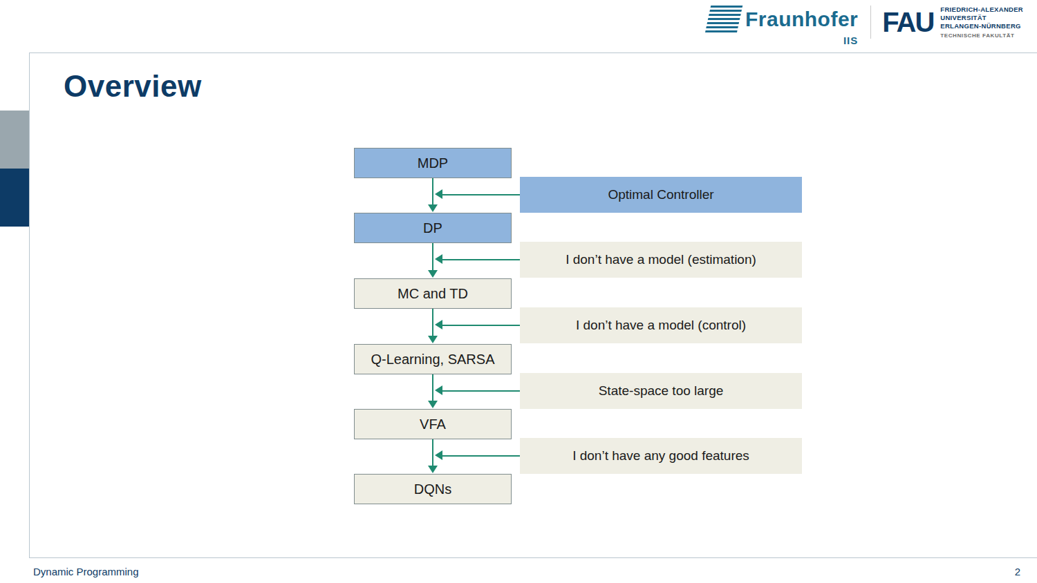Fraunhofer
IIS
FAU
FRIEDRICH-ALEXANDER
UNIVERSITÄT
ERLANGEN-NÜRNBERG
TECHNISCHE FAKULTÄT
Overview
MDP
DP
MC and TD
Q-Learning, SARSA
VFA
DQNs
Optimal Controller
I don’t have a model (estimation)
I don’t have a model (control)
State-space too large
I don’t have any good features
Dynamic Programming
2